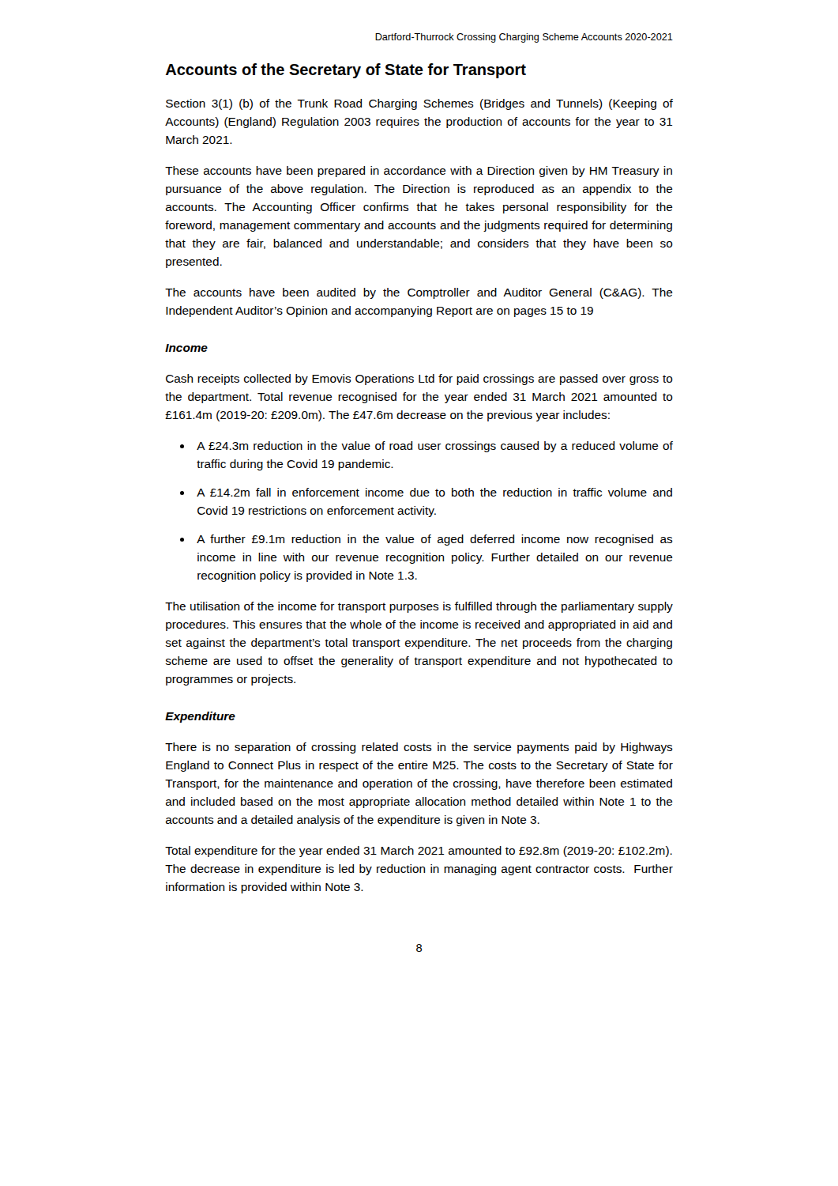Dartford-Thurrock Crossing Charging Scheme Accounts 2020-2021
Accounts of the Secretary of State for Transport
Section 3(1) (b) of the Trunk Road Charging Schemes (Bridges and Tunnels) (Keeping of Accounts) (England) Regulation 2003 requires the production of accounts for the year to 31 March 2021.
These accounts have been prepared in accordance with a Direction given by HM Treasury in pursuance of the above regulation. The Direction is reproduced as an appendix to the accounts. The Accounting Officer confirms that he takes personal responsibility for the foreword, management commentary and accounts and the judgments required for determining that they are fair, balanced and understandable; and considers that they have been so presented.
The accounts have been audited by the Comptroller and Auditor General (C&AG). The Independent Auditor’s Opinion and accompanying Report are on pages 15 to 19
Income
Cash receipts collected by Emovis Operations Ltd for paid crossings are passed over gross to the department. Total revenue recognised for the year ended 31 March 2021 amounted to £161.4m (2019-20: £209.0m). The £47.6m decrease on the previous year includes:
A £24.3m reduction in the value of road user crossings caused by a reduced volume of traffic during the Covid 19 pandemic.
A £14.2m fall in enforcement income due to both the reduction in traffic volume and Covid 19 restrictions on enforcement activity.
A further £9.1m reduction in the value of aged deferred income now recognised as income in line with our revenue recognition policy. Further detailed on our revenue recognition policy is provided in Note 1.3.
The utilisation of the income for transport purposes is fulfilled through the parliamentary supply procedures. This ensures that the whole of the income is received and appropriated in aid and set against the department’s total transport expenditure. The net proceeds from the charging scheme are used to offset the generality of transport expenditure and not hypothecated to programmes or projects.
Expenditure
There is no separation of crossing related costs in the service payments paid by Highways England to Connect Plus in respect of the entire M25. The costs to the Secretary of State for Transport, for the maintenance and operation of the crossing, have therefore been estimated and included based on the most appropriate allocation method detailed within Note 1 to the accounts and a detailed analysis of the expenditure is given in Note 3.
Total expenditure for the year ended 31 March 2021 amounted to £92.8m (2019-20: £102.2m). The decrease in expenditure is led by reduction in managing agent contractor costs. Further information is provided within Note 3.
8